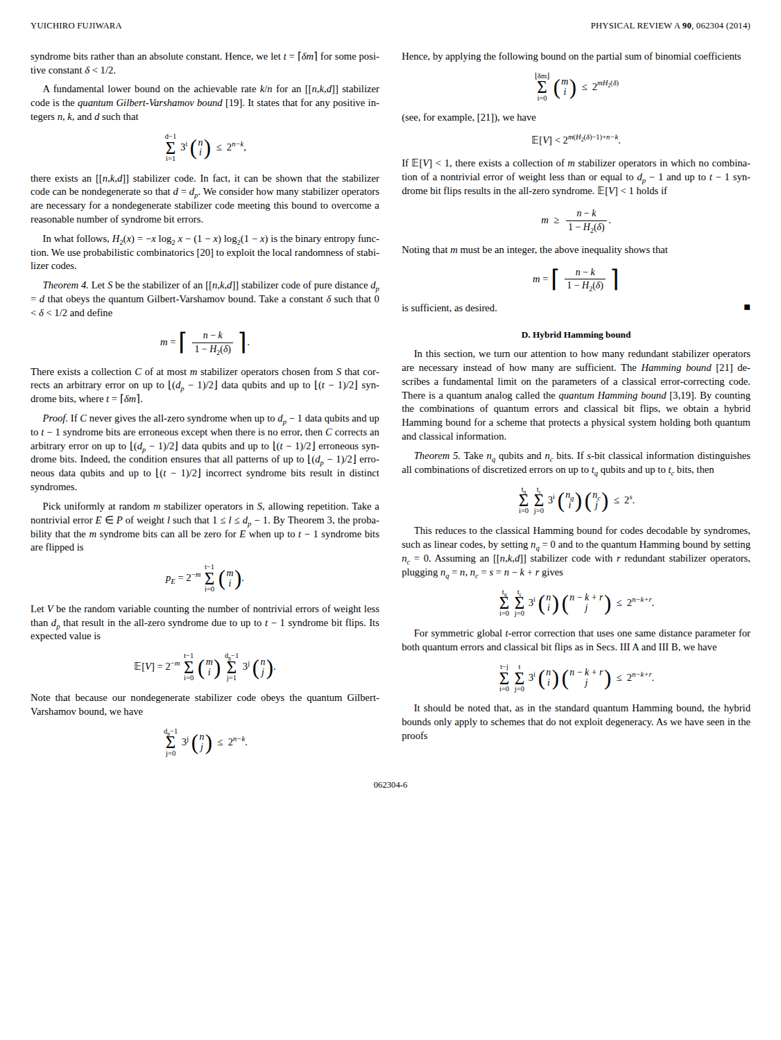Yuichiro Fujiwara
PHYSICAL REVIEW A 90, 062304 (2014)
syndrome bits rather than an absolute constant. Hence, we let t = ⌈δm⌉ for some positive constant δ < 1/2.
A fundamental lower bound on the achievable rate k/n for an [[n,k,d]] stabilizer code is the quantum Gilbert-Varshamov bound [19]. It states that for any positive integers n, k, and d such that
d−1 Σi=1 3i (ni) ≤ 2n−k,
there exists an [[n,k,d]] stabilizer code. In fact, it can be shown that the stabilizer code can be nondegenerate so that d = dp. We consider how many stabilizer operators are necessary for a nondegenerate stabilizer code meeting this bound to overcome a reasonable number of syndrome bit errors.
In what follows, H2(x) = −x log2 x − (1 − x) log2(1 − x) is the binary entropy function. We use probabilistic combinatorics [20] to exploit the local randomness of stabilizer codes.
Theorem 4. Let S be the stabilizer of an [[n,k,d]] stabilizer code of pure distance dp = d that obeys the quantum Gilbert-Varshamov bound. Take a constant δ such that 0 < δ < 1/2 and define
m = ⌈ n − k 1 − H2(δ) ⌉.
There exists a collection C of at most m stabilizer operators chosen from S that corrects an arbitrary error on up to ⌊(dp − 1)/2⌋ data qubits and up to ⌊(t − 1)/2⌋ syndrome bits, where t = ⌈δm⌉.
Proof. If C never gives the all-zero syndrome when up to dp − 1 data qubits and up to t − 1 syndrome bits are erroneous except when there is no error, then C corrects an arbitrary error on up to ⌊(dp − 1)/2⌋ data qubits and up to ⌊(t − 1)/2⌋ erroneous syndrome bits. Indeed, the condition ensures that all patterns of up to ⌊(dp − 1)/2⌋ erroneous data qubits and up to ⌊(t − 1)/2⌋ incorrect syndrome bits result in distinct syndromes.
Pick uniformly at random m stabilizer operators in S, allowing repetition. Take a nontrivial error E ∈ P of weight l such that 1 ≤ l ≤ dp − 1. By Theorem 3, the probability that the m syndrome bits can all be zero for E when up to t − 1 syndrome bits are flipped is
pE = 2−m t−1 Σi=0 (mi).
Let V be the random variable counting the number of nontrivial errors of weight less than dp that result in the all-zero syndrome due to up to t − 1 syndrome bit flips. Its expected value is
𝔼[V] = 2−m t−1 Σi=0 (mi) dp−1 Σj=1 3j (nj).
Note that because our nondegenerate stabilizer code obeys the quantum Gilbert-Varshamov bound, we have
dp−1 Σj=0 3j (nj) ≤ 2n−k.
Hence, by applying the following bound on the partial sum of binomial coefficients
⌊δm⌋Σi=0 (mi) ≤ 2mH2(δ)
(see, for example, [21]), we have
𝔼[V] < 2m(H2(δ)−1)+n−k.
If 𝔼[V] < 1, there exists a collection of m stabilizer operators in which no combination of a nontrivial error of weight less than or equal to dp − 1 and up to t − 1 syndrome bit flips results in the all-zero syndrome. 𝔼[V] < 1 holds if
m ≥ n − k 1 − H2(δ).
Noting that m must be an integer, the above inequality shows that
m = ⌈ n − k 1 − H2(δ) ⌉
is sufficient, as desired. ■
D. Hybrid Hamming bound
In this section, we turn our attention to how many redundant stabilizer operators are necessary instead of how many are sufficient. The Hamming bound [21] describes a fundamental limit on the parameters of a classical error-correcting code. There is a quantum analog called the quantum Hamming bound [3,19]. By counting the combinations of quantum errors and classical bit flips, we obtain a hybrid Hamming bound for a scheme that protects a physical system holding both quantum and classical information.
Theorem 5. Take nq qubits and nc bits. If s-bit classical information distinguishes all combinations of discretized errors on up to tq qubits and up to tc bits, then
tq Σi=0 tc Σj=0 3i (nq i) (nc j) ≤ 2s.
This reduces to the classical Hamming bound for codes decodable by syndromes, such as linear codes, by setting nq = 0 and to the quantum Hamming bound by setting nc = 0. Assuming an [[n,k,d]] stabilizer code with r redundant stabilizer operators, plugging nq = n, nc = s = n − k + r gives
tq Σi=0 tc Σj=0 3i (ni) (n − k + r j) ≤ 2n−k+r.
For symmetric global t-error correction that uses one same distance parameter for both quantum errors and classical bit flips as in Secs. III A and III B, we have
t−j Σi=0 tΣj=0 3i (ni) (n − k + r j) ≤ 2n−k+r.
It should be noted that, as in the standard quantum Hamming bound, the hybrid bounds only apply to schemes that do not exploit degeneracy. As we have seen in the proofs
062304-6